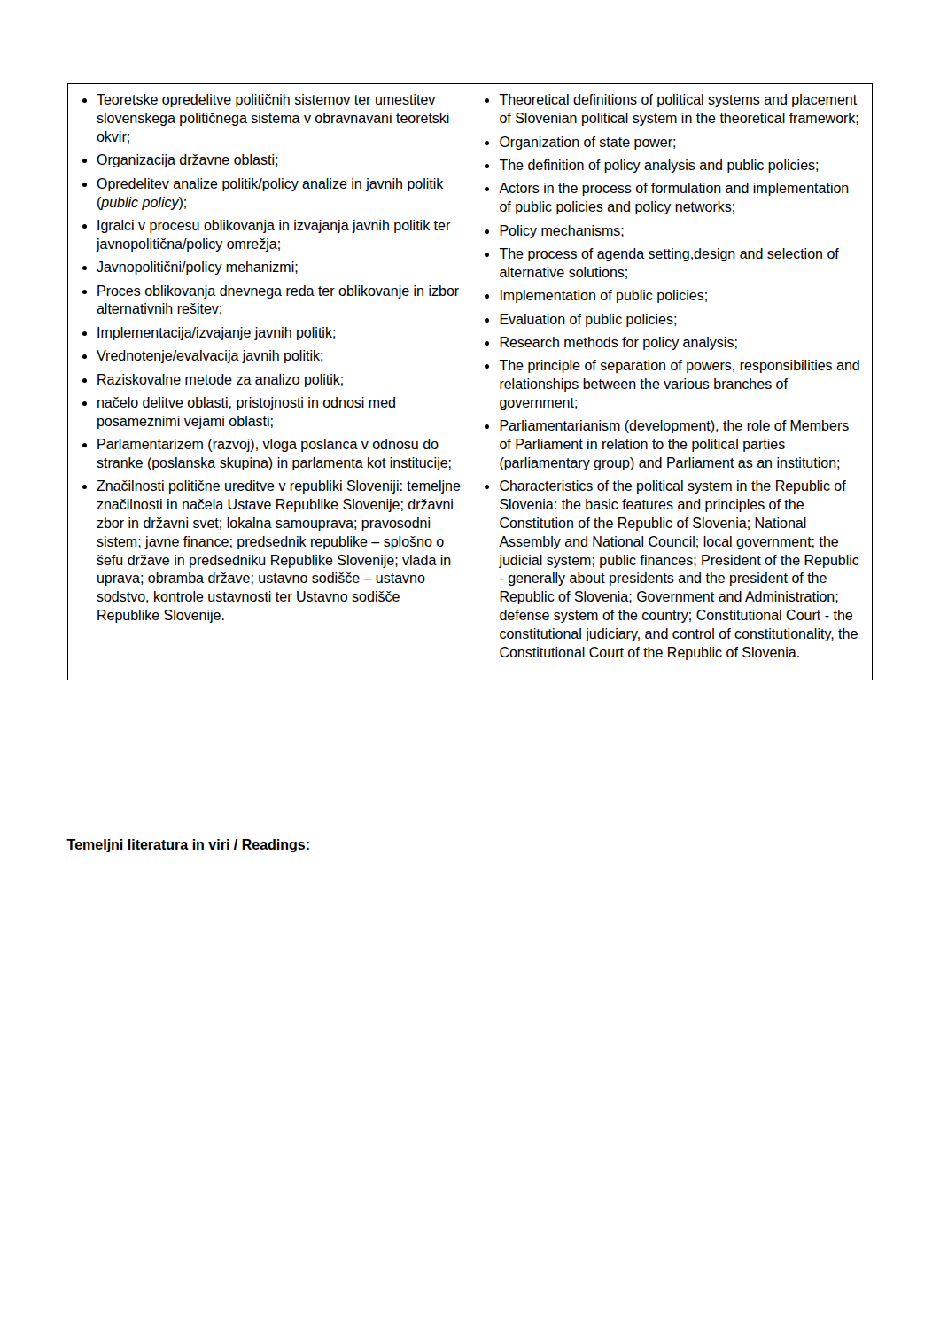| Teoretske opredelitve političnih sistemov ter umestitev slovenskega političnega sistema v obravnavani teoretski okvir; Organizacija državne oblasti; Opredelitev analize politik/policy analize in javnih politik ( public policy ); Igralci v procesu oblikovanja in izvajanja javnih politik ter javnopolitična/policy omrežja; Javnopolitični/policy mehanizmi; Proces oblikovanja dnevnega reda ter oblikovanje in izbor alternativnih rešitev; Implementacija/izvajanje javnih politik; Vrednotenje/evalvacija javnih politik; Raziskovalne metode za analizo politik; načelo delitve oblasti, pristojnosti in odnosi med posameznimi vejami oblasti; Parlamentarizem (razvoj), vloga poslanca v odnosu do stranke (poslanska skupina) in parlamenta kot institucije; Značilnosti politične ureditve v republiki Sloveniji: temeljne značilnosti in načela Ustave Republike Slovenije; državni zbor in državni svet; lokalna samouprava; pravosodni sistem; javne finance; predsednik republike – splošno o šefu države in predsedniku Republike Slovenije; vlada in uprava; obramba države; ustavno sodišče – ustavno sodstvo, kontrole ustavnosti ter Ustavno sodišče Republike Slovenije. | Theoretical definitions of political systems and placement of Slovenian political system in the theoretical framework; Organization of state power; The definition of policy analysis and public policies; Actors in the process of formulation and implementation of public policies and policy networks; Policy mechanisms; The process of agenda setting,design and selection of alternative solutions; Implementation of public policies; Evaluation of public policies; Research methods for policy analysis; The principle of separation of powers, responsibilities and relationships between the various branches of government; Parliamentarianism (development), the role of Members of Parliament in relation to the political parties (parliamentary group) and Parliament as an institution; Characteristics of the political system in the Republic of Slovenia: the basic features and principles of the Constitution of the Republic of Slovenia; National Assembly and National Council; local government; the judicial system; public finances; President of the Republic - generally about presidents and the president of the Republic of Slovenia; Government and Administration; defense system of the country; Constitutional Court - the constitutional judiciary, and control of constitutionality, the Constitutional Court of the Republic of Slovenia. |
Temeljni literatura in viri / Readings: